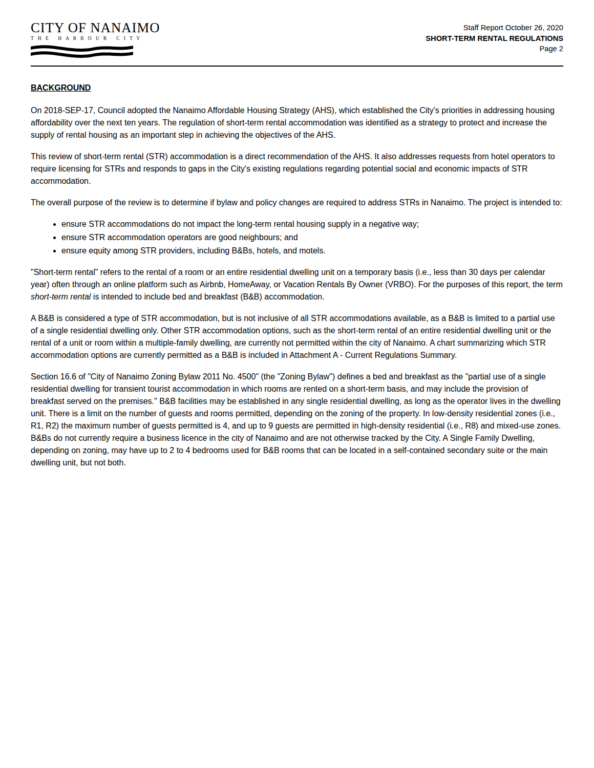CITY OF NANAIMO
T H E H A R B O U R C I T Y
Staff Report October 26, 2020
SHORT-TERM RENTAL REGULATIONS
Page 2
BACKGROUND
On 2018-SEP-17, Council adopted the Nanaimo Affordable Housing Strategy (AHS), which established the City's priorities in addressing housing affordability over the next ten years. The regulation of short-term rental accommodation was identified as a strategy to protect and increase the supply of rental housing as an important step in achieving the objectives of the AHS.
This review of short-term rental (STR) accommodation is a direct recommendation of the AHS. It also addresses requests from hotel operators to require licensing for STRs and responds to gaps in the City's existing regulations regarding potential social and economic impacts of STR accommodation.
The overall purpose of the review is to determine if bylaw and policy changes are required to address STRs in Nanaimo. The project is intended to:
ensure STR accommodations do not impact the long-term rental housing supply in a negative way;
ensure STR accommodation operators are good neighbours; and
ensure equity among STR providers, including B&Bs, hotels, and motels.
"Short-term rental" refers to the rental of a room or an entire residential dwelling unit on a temporary basis (i.e., less than 30 days per calendar year) often through an online platform such as Airbnb, HomeAway, or Vacation Rentals By Owner (VRBO). For the purposes of this report, the term short-term rental is intended to include bed and breakfast (B&B) accommodation.
A B&B is considered a type of STR accommodation, but is not inclusive of all STR accommodations available, as a B&B is limited to a partial use of a single residential dwelling only. Other STR accommodation options, such as the short-term rental of an entire residential dwelling unit or the rental of a unit or room within a multiple-family dwelling, are currently not permitted within the city of Nanaimo. A chart summarizing which STR accommodation options are currently permitted as a B&B is included in Attachment A - Current Regulations Summary.
Section 16.6 of "City of Nanaimo Zoning Bylaw 2011 No. 4500" (the "Zoning Bylaw") defines a bed and breakfast as the "partial use of a single residential dwelling for transient tourist accommodation in which rooms are rented on a short-term basis, and may include the provision of breakfast served on the premises." B&B facilities may be established in any single residential dwelling, as long as the operator lives in the dwelling unit. There is a limit on the number of guests and rooms permitted, depending on the zoning of the property. In low-density residential zones (i.e., R1, R2) the maximum number of guests permitted is 4, and up to 9 guests are permitted in high-density residential (i.e., R8) and mixed-use zones. B&Bs do not currently require a business licence in the city of Nanaimo and are not otherwise tracked by the City. A Single Family Dwelling, depending on zoning, may have up to 2 to 4 bedrooms used for B&B rooms that can be located in a self-contained secondary suite or the main dwelling unit, but not both.